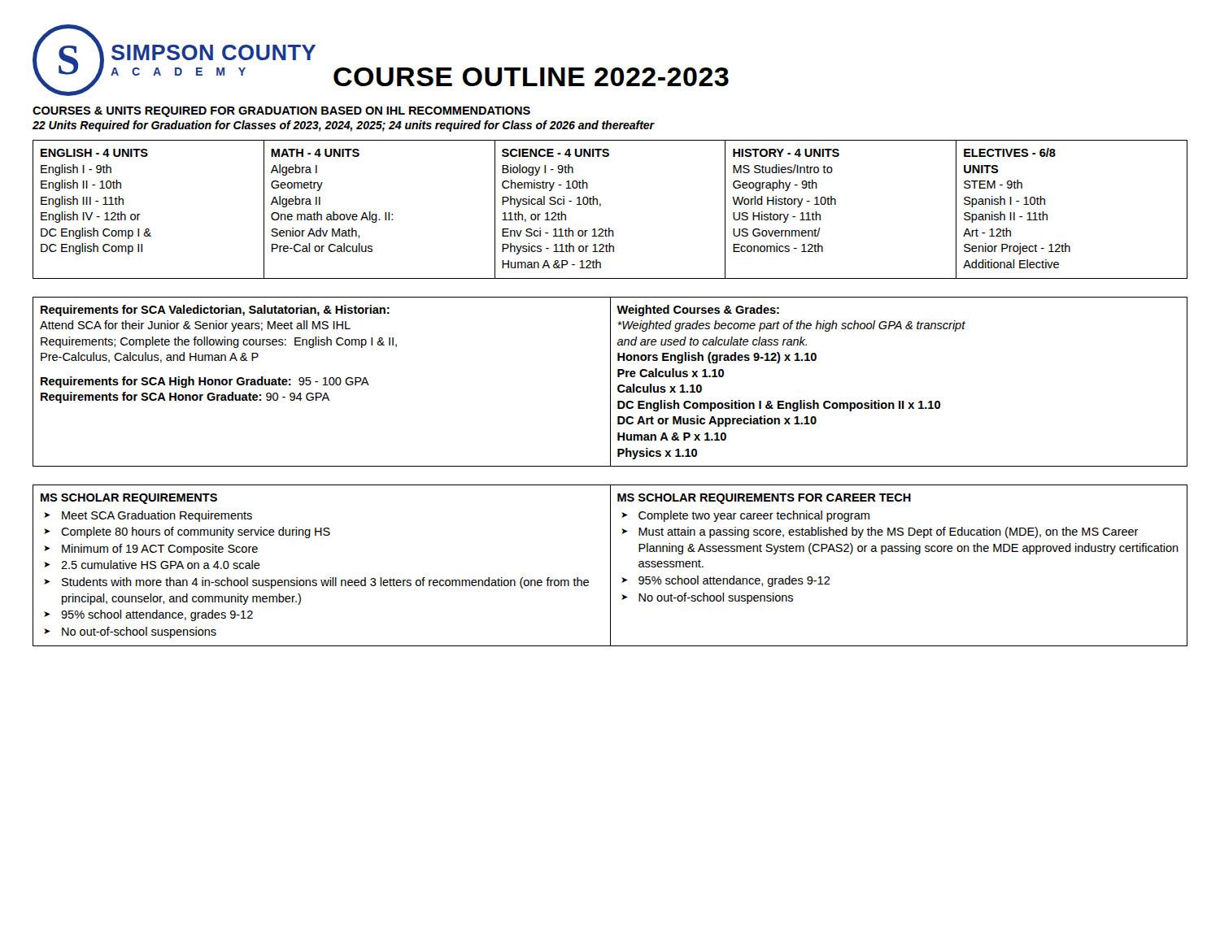S
SIMPSON COUNTY
A C A D E M Y
COURSE OUTLINE 2022-2023
COURSES & UNITS REQUIRED FOR GRADUATION BASED ON IHL RECOMMENDATIONS
22 Units Required for Graduation for Classes of 2023, 2024, 2025; 24 units required for Class of 2026 and thereafter
| ENGLISH - 4 UNITS English I - 9th English II - 10th English III - 11th English IV - 12th or DC English Comp I & DC English Comp II | MATH - 4 UNITS Algebra I Geometry Algebra II One math above Alg. II: Senior Adv Math, Pre-Cal or Calculus | SCIENCE - 4 UNITS Biology I - 9th Chemistry - 10th Physical Sci - 10th, 11th, or 12th Env Sci - 11th or 12th Physics - 11th or 12th Human A &P - 12th | HISTORY - 4 UNITS MS Studies/Intro to Geography - 9th World History - 10th US History - 11th US Government/ Economics - 12th | ELECTIVES - 6/8 UNITS STEM - 9th Spanish I - 10th Spanish II - 11th Art - 12th Senior Project - 12th Additional Elective |
| Requirements for SCA Valedictorian, Salutatorian, & Historian: Attend SCA for their Junior & Senior years; Meet all MS IHL Requirements; Complete the following courses: English Comp I & II, Pre-Calculus, Calculus, and Human A & P Requirements for SCA High Honor Graduate: 95 - 100 GPA Requirements for SCA Honor Graduate: 90 - 94 GPA | Weighted Courses & Grades: *Weighted grades become part of the high school GPA & transcript and are used to calculate class rank. Honors English (grades 9-12) x 1.10 Pre Calculus x 1.10 Calculus x 1.10 DC English Composition I & English Composition II x 1.10 DC Art or Music Appreciation x 1.10 Human A & P x 1.10 Physics x 1.10 |
| MS SCHOLAR REQUIREMENTS Meet SCA Graduation Requirements Complete 80 hours of community service during HS Minimum of 19 ACT Composite Score 2.5 cumulative HS GPA on a 4.0 scale Students with more than 4 in-school suspensions will need 3 letters of recommendation (one from the principal, counselor, and community member.) 95% school attendance, grades 9-12 No out-of-school suspensions | MS SCHOLAR REQUIREMENTS FOR CAREER TECH Complete two year career technical program Must attain a passing score, established by the MS Dept of Education (MDE), on the MS Career Planning & Assessment System (CPAS2) or a passing score on the MDE approved industry certification assessment. 95% school attendance, grades 9-12 No out-of-school suspensions |